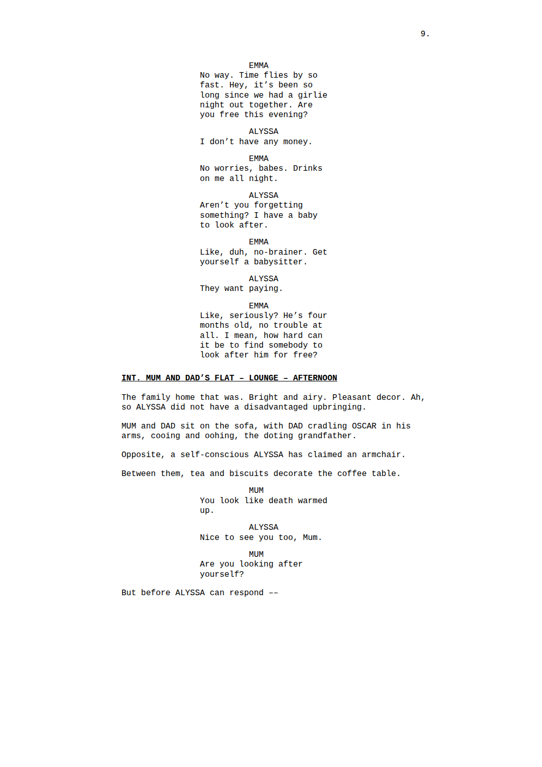9.
EMMA
No way. Time flies by so fast. Hey, it’s been so long since we had a girlie night out together. Are you free this evening?
ALYSSA
I don’t have any money.
EMMA
No worries, babes. Drinks on me all night.
ALYSSA
Aren’t you forgetting something? I have a baby to look after.
EMMA
Like, duh, no-brainer. Get yourself a babysitter.
ALYSSA
They want paying.
EMMA
Like, seriously? He’s four months old, no trouble at all. I mean, how hard can it be to find somebody to look after him for free?
INT. MUM AND DAD’S FLAT – LOUNGE – AFTERNOON
The family home that was. Bright and airy. Pleasant decor. Ah, so ALYSSA did not have a disadvantaged upbringing.
MUM and DAD sit on the sofa, with DAD cradling OSCAR in his arms, cooing and oohing, the doting grandfather.
Opposite, a self-conscious ALYSSA has claimed an armchair.
Between them, tea and biscuits decorate the coffee table.
MUM
You look like death warmed up.
ALYSSA
Nice to see you too, Mum.
MUM
Are you looking after yourself?
But before ALYSSA can respond ––